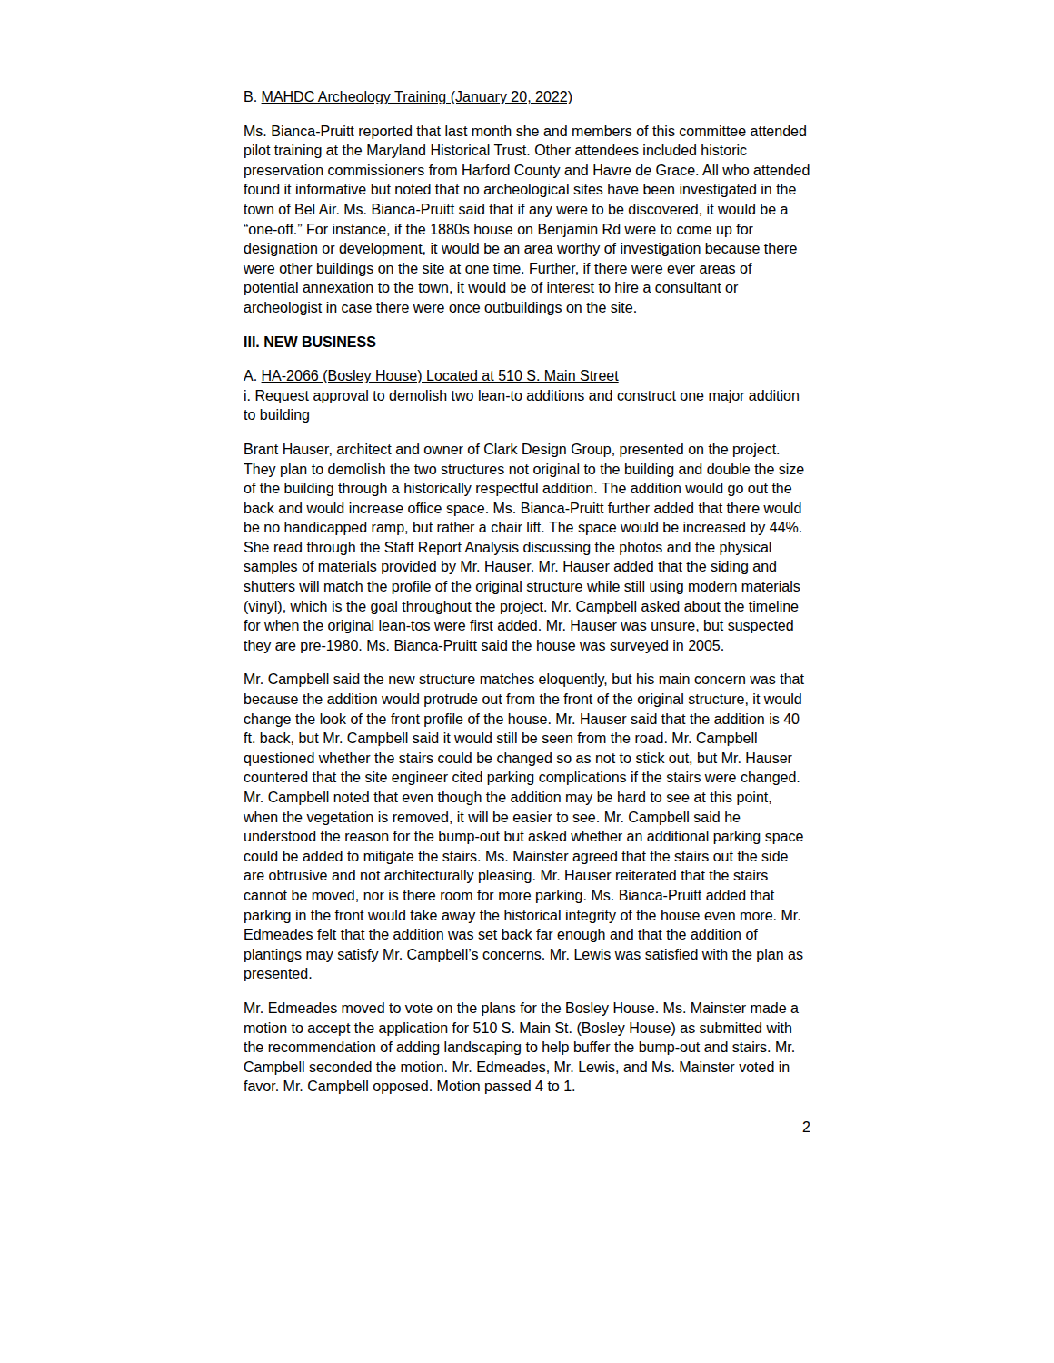B. MAHDC Archeology Training (January 20, 2022)
Ms. Bianca-Pruitt reported that last month she and members of this committee attended pilot training at the Maryland Historical Trust. Other attendees included historic preservation commissioners from Harford County and Havre de Grace. All who attended found it informative but noted that no archeological sites have been investigated in the town of Bel Air. Ms. Bianca-Pruitt said that if any were to be discovered, it would be a “one-off.” For instance, if the 1880s house on Benjamin Rd were to come up for designation or development, it would be an area worthy of investigation because there were other buildings on the site at one time. Further, if there were ever areas of potential annexation to the town, it would be of interest to hire a consultant or archeologist in case there were once outbuildings on the site.
III. NEW BUSINESS
A. HA-2066 (Bosley House) Located at 510 S. Main Street
i. Request approval to demolish two lean-to additions and construct one major addition to building
Brant Hauser, architect and owner of Clark Design Group, presented on the project. They plan to demolish the two structures not original to the building and double the size of the building through a historically respectful addition. The addition would go out the back and would increase office space. Ms. Bianca-Pruitt further added that there would be no handicapped ramp, but rather a chair lift. The space would be increased by 44%. She read through the Staff Report Analysis discussing the photos and the physical samples of materials provided by Mr. Hauser. Mr. Hauser added that the siding and shutters will match the profile of the original structure while still using modern materials (vinyl), which is the goal throughout the project. Mr. Campbell asked about the timeline for when the original lean-tos were first added. Mr. Hauser was unsure, but suspected they are pre-1980. Ms. Bianca-Pruitt said the house was surveyed in 2005.
Mr. Campbell said the new structure matches eloquently, but his main concern was that because the addition would protrude out from the front of the original structure, it would change the look of the front profile of the house. Mr. Hauser said that the addition is 40 ft. back, but Mr. Campbell said it would still be seen from the road. Mr. Campbell questioned whether the stairs could be changed so as not to stick out, but Mr. Hauser countered that the site engineer cited parking complications if the stairs were changed. Mr. Campbell noted that even though the addition may be hard to see at this point, when the vegetation is removed, it will be easier to see. Mr. Campbell said he understood the reason for the bump-out but asked whether an additional parking space could be added to mitigate the stairs. Ms. Mainster agreed that the stairs out the side are obtrusive and not architecturally pleasing. Mr. Hauser reiterated that the stairs cannot be moved, nor is there room for more parking. Ms. Bianca-Pruitt added that parking in the front would take away the historical integrity of the house even more. Mr. Edmeades felt that the addition was set back far enough and that the addition of plantings may satisfy Mr. Campbell’s concerns. Mr. Lewis was satisfied with the plan as presented.
Mr. Edmeades moved to vote on the plans for the Bosley House. Ms. Mainster made a motion to accept the application for 510 S. Main St. (Bosley House) as submitted with the recommendation of adding landscaping to help buffer the bump-out and stairs. Mr. Campbell seconded the motion. Mr. Edmeades, Mr. Lewis, and Ms. Mainster voted in favor. Mr. Campbell opposed. Motion passed 4 to 1.
2